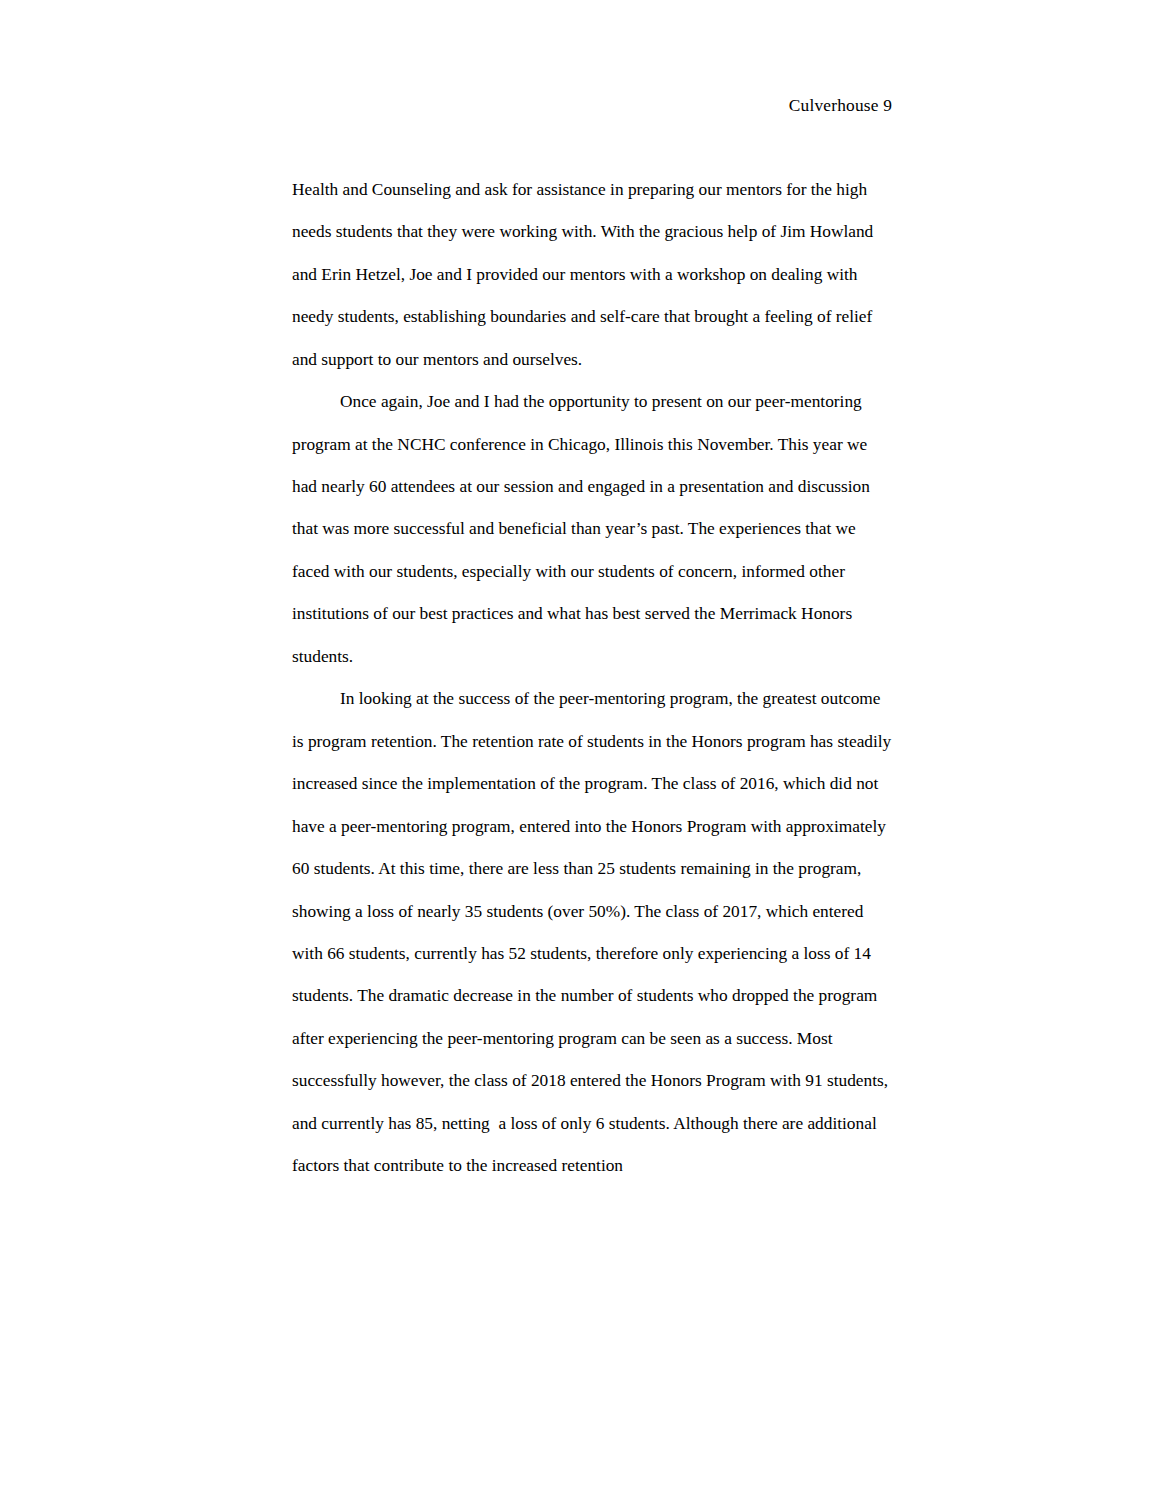Culverhouse 9
Health and Counseling and ask for assistance in preparing our mentors for the high needs students that they were working with. With the gracious help of Jim Howland and Erin Hetzel, Joe and I provided our mentors with a workshop on dealing with needy students, establishing boundaries and self-care that brought a feeling of relief and support to our mentors and ourselves.
Once again, Joe and I had the opportunity to present on our peer-mentoring program at the NCHC conference in Chicago, Illinois this November. This year we had nearly 60 attendees at our session and engaged in a presentation and discussion that was more successful and beneficial than year’s past. The experiences that we faced with our students, especially with our students of concern, informed other institutions of our best practices and what has best served the Merrimack Honors students.
In looking at the success of the peer-mentoring program, the greatest outcome is program retention. The retention rate of students in the Honors program has steadily increased since the implementation of the program. The class of 2016, which did not have a peer-mentoring program, entered into the Honors Program with approximately 60 students. At this time, there are less than 25 students remaining in the program, showing a loss of nearly 35 students (over 50%). The class of 2017, which entered with 66 students, currently has 52 students, therefore only experiencing a loss of 14 students. The dramatic decrease in the number of students who dropped the program after experiencing the peer-mentoring program can be seen as a success. Most successfully however, the class of 2018 entered the Honors Program with 91 students, and currently has 85, netting a loss of only 6 students. Although there are additional factors that contribute to the increased retention